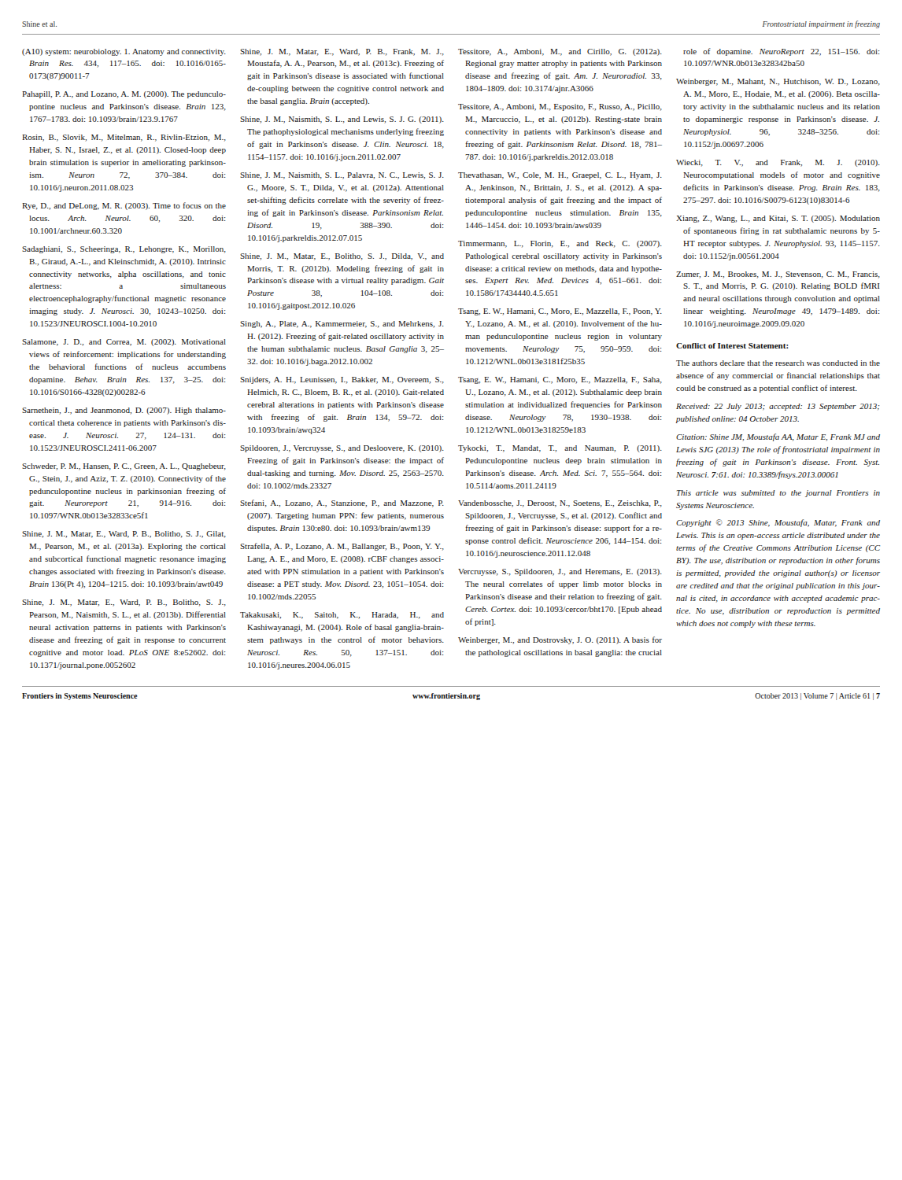Shine et al.
Frontostriatal impairment in freezing
(A10) system: neurobiology. 1. Anatomy and connectivity. Brain Res. 434, 117–165. doi: 10.1016/0165-0173(87)90011-7
Pahapill, P. A., and Lozano, A. M. (2000). The pedunculopontine nucleus and Parkinson's disease. Brain 123, 1767–1783. doi: 10.1093/brain/123.9.1767
Rosin, B., Slovik, M., Mitelman, R., Rivlin-Etzion, M., Haber, S. N., Israel, Z., et al. (2011). Closed-loop deep brain stimulation is superior in ameliorating parkinsonism. Neuron 72, 370–384. doi: 10.1016/j.neuron.2011.08.023
Rye, D., and DeLong, M. R. (2003). Time to focus on the locus. Arch. Neurol. 60, 320. doi: 10.1001/archneur.60.3.320
Sadaghiani, S., Scheeringa, R., Lehongre, K., Morillon, B., Giraud, A.-L., and Kleinschmidt, A. (2010). Intrinsic connectivity networks, alpha oscillations, and tonic alertness: a simultaneous electroencephalography/functional magnetic resonance imaging study. J. Neurosci. 30, 10243–10250. doi: 10.1523/JNEUROSCI.1004-10.2010
Salamone, J. D., and Correa, M. (2002). Motivational views of reinforcement: implications for understanding the behavioral functions of nucleus accumbens dopamine. Behav. Brain Res. 137, 3–25. doi: 10.1016/S0166-4328(02)00282-6
Sarnethein, J., and Jeanmonod, D. (2007). High thalamocortical theta coherence in patients with Parkinson's disease. J. Neurosci. 27, 124–131. doi: 10.1523/JNEUROSCI.2411-06.2007
Schweder, P. M., Hansen, P. C., Green, A. L., Quaghebeur, G., Stein, J., and Aziz, T. Z. (2010). Connectivity of the pedunculopontine nucleus in parkinsonian freezing of gait. Neuroreport 21, 914–916. doi: 10.1097/WNR.0b013e32833ce5f1
Shine, J. M., Matar, E., Ward, P. B., Bolitho, S. J., Gilat, M., Pearson, M., et al. (2013a). Exploring the cortical and subcortical functional magnetic resonance imaging changes associated with freezing in Parkinson's disease. Brain 136(Pt 4), 1204–1215. doi: 10.1093/brain/awt049
Shine, J. M., Matar, E., Ward, P. B., Bolitho, S. J., Pearson, M., Naismith, S. L., et al. (2013b). Differential neural activation patterns in patients with Parkinson's disease and freezing of gait in response to concurrent cognitive and motor load. PLoS ONE 8:e52602. doi: 10.1371/journal.pone.0052602
Shine, J. M., Matar, E., Ward, P. B., Frank, M. J., Moustafa, A. A., Pearson, M., et al. (2013c). Freezing of gait in Parkinson's disease is associated with functional de-coupling between the cognitive control network and the basal ganglia. Brain (accepted).
Shine, J. M., Naismith, S. L., and Lewis, S. J. G. (2011). The pathophysiological mechanisms underlying freezing of gait in Parkinson's disease. J. Clin. Neurosci. 18, 1154–1157. doi: 10.1016/j.jocn.2011.02.007
Shine, J. M., Naismith, S. L., Palavra, N. C., Lewis, S. J. G., Moore, S. T., Dilda, V., et al. (2012a). Attentional set-shifting deficits correlate with the severity of freezing of gait in Parkinson's disease. Parkinsonism Relat. Disord. 19, 388–390. doi: 10.1016/j.parkreldis.2012.07.015
Shine, J. M., Matar, E., Bolitho, S. J., Dilda, V., and Morris, T. R. (2012b). Modeling freezing of gait in Parkinson's disease with a virtual reality paradigm. Gait Posture 38, 104–108. doi: 10.1016/j.gaitpost.2012.10.026
Singh, A., Plate, A., Kammermeier, S., and Mehrkens, J. H. (2012). Freezing of gait-related oscillatory activity in the human subthalamic nucleus. Basal Ganglia 3, 25–32. doi: 10.1016/j.baga.2012.10.002
Snijders, A. H., Leunissen, I., Bakker, M., Overeem, S., Helmich, R. C., Bloem, B. R., et al. (2010). Gait-related cerebral alterations in patients with Parkinson's disease with freezing of gait. Brain 134, 59–72. doi: 10.1093/brain/awq324
Spildooren, J., Vercruysse, S., and Desloovere, K. (2010). Freezing of gait in Parkinson's disease: the impact of dual-tasking and turning. Mov. Disord. 25, 2563–2570. doi: 10.1002/mds.23327
Stefani, A., Lozano, A., Stanzione, P., and Mazzone, P. (2007). Targeting human PPN: few patients, numerous disputes. Brain 130:e80. doi: 10.1093/brain/awm139
Strafella, A. P., Lozano, A. M., Ballanger, B., Poon, Y. Y., Lang, A. E., and Moro, E. (2008). rCBF changes associated with PPN stimulation in a patient with Parkinson's disease: a PET study. Mov. Disord. 23, 1051–1054. doi: 10.1002/mds.22055
Takakusaki, K., Saitoh, K., Harada, H., and Kashiwayanagi, M. (2004). Role of basal ganglia-brainstem pathways in the control of motor behaviors. Neurosci. Res. 50, 137–151. doi: 10.1016/j.neures.2004.06.015
Tessitore, A., Amboni, M., and Cirillo, G. (2012a). Regional gray matter atrophy in patients with Parkinson disease and freezing of gait. Am. J. Neuroradiol. 33, 1804–1809. doi: 10.3174/ajnr.A3066
Tessitore, A., Amboni, M., Esposito, F., Russo, A., Picillo, M., Marcuccio, L., et al. (2012b). Resting-state brain connectivity in patients with Parkinson's disease and freezing of gait. Parkinsonism Relat. Disord. 18, 781–787. doi: 10.1016/j.parkreldis.2012.03.018
Thevathasan, W., Cole, M. H., Graepel, C. L., Hyam, J. A., Jenkinson, N., Brittain, J. S., et al. (2012). A spatiotemporal analysis of gait freezing and the impact of pedunculopontine nucleus stimulation. Brain 135, 1446–1454. doi: 10.1093/brain/aws039
Timmermann, L., Florin, E., and Reck, C. (2007). Pathological cerebral oscillatory activity in Parkinson's disease: a critical review on methods, data and hypotheses. Expert Rev. Med. Devices 4, 651–661. doi: 10.1586/17434440.4.5.651
Tsang, E. W., Hamani, C., Moro, E., Mazzella, F., Poon, Y. Y., Lozano, A. M., et al. (2010). Involvement of the human pedunculopontine nucleus region in voluntary movements. Neurology 75, 950–959. doi: 10.1212/WNL.0b013e3181f25b35
Tsang, E. W., Hamani, C., Moro, E., Mazzella, F., Saha, U., Lozano, A. M., et al. (2012). Subthalamic deep brain stimulation at individualized frequencies for Parkinson disease. Neurology 78, 1930–1938. doi: 10.1212/WNL.0b013e318259e183
Tykocki, T., Mandat, T., and Nauman, P. (2011). Pedunculopontine nucleus deep brain stimulation in Parkinson's disease. Arch. Med. Sci. 7, 555–564. doi: 10.5114/aoms.2011.24119
Vandenbossche, J., Deroost, N., Soetens, E., Zeischka, P., Spildooren, J., Vercruysse, S., et al. (2012). Conflict and freezing of gait in Parkinson's disease: support for a response control deficit. Neuroscience 206, 144–154. doi: 10.1016/j.neuroscience.2011.12.048
Vercruysse, S., Spildooren, J., and Heremans, E. (2013). The neural correlates of upper limb motor blocks in Parkinson's disease and their relation to freezing of gait. Cereb. Cortex. doi: 10.1093/cercor/bht170. [Epub ahead of print].
Weinberger, M., and Dostrovsky, J. O. (2011). A basis for the pathological oscillations in basal ganglia: the crucial role of dopamine. NeuroReport 22, 151–156. doi: 10.1097/WNR.0b013e328342ba50
Weinberger, M., Mahant, N., Hutchison, W. D., Lozano, A. M., Moro, E., Hodaie, M., et al. (2006). Beta oscillatory activity in the subthalamic nucleus and its relation to dopaminergic response in Parkinson's disease. J. Neurophysiol. 96, 3248–3256. doi: 10.1152/jn.00697.2006
Wiecki, T. V., and Frank, M. J. (2010). Neurocomputational models of motor and cognitive deficits in Parkinson's disease. Prog. Brain Res. 183, 275–297. doi: 10.1016/S0079-6123(10)83014-6
Xiang, Z., Wang, L., and Kitai, S. T. (2005). Modulation of spontaneous firing in rat subthalamic neurons by 5-HT receptor subtypes. J. Neurophysiol. 93, 1145–1157. doi: 10.1152/jn.00561.2004
Zumer, J. M., Brookes, M. J., Stevenson, C. M., Francis, S. T., and Morris, P. G. (2010). Relating BOLD fMRI and neural oscillations through convolution and optimal linear weighting. NeuroImage 49, 1479–1489. doi: 10.1016/j.neuroimage.2009.09.020
Conflict of Interest Statement:
The authors declare that the research was conducted in the absence of any commercial or financial relationships that could be construed as a potential conflict of interest.
Received: 22 July 2013; accepted: 13 September 2013; published online: 04 October 2013.
Citation: Shine JM, Moustafa AA, Matar E, Frank MJ and Lewis SJG (2013) The role of frontostriatal impairment in freezing of gait in Parkinson's disease. Front. Syst. Neurosci. 7:61. doi: 10.3389/fnsys.2013.00061
This article was submitted to the journal Frontiers in Systems Neuroscience.
Copyright © 2013 Shine, Moustafa, Matar, Frank and Lewis. This is an open-access article distributed under the terms of the Creative Commons Attribution License (CC BY). The use, distribution or reproduction in other forums is permitted, provided the original author(s) or licensor are credited and that the original publication in this journal is cited, in accordance with accepted academic practice. No use, distribution or reproduction is permitted which does not comply with these terms.
Frontiers in Systems Neuroscience
www.frontiersin.org
October 2013 | Volume 7 | Article 61 | 7